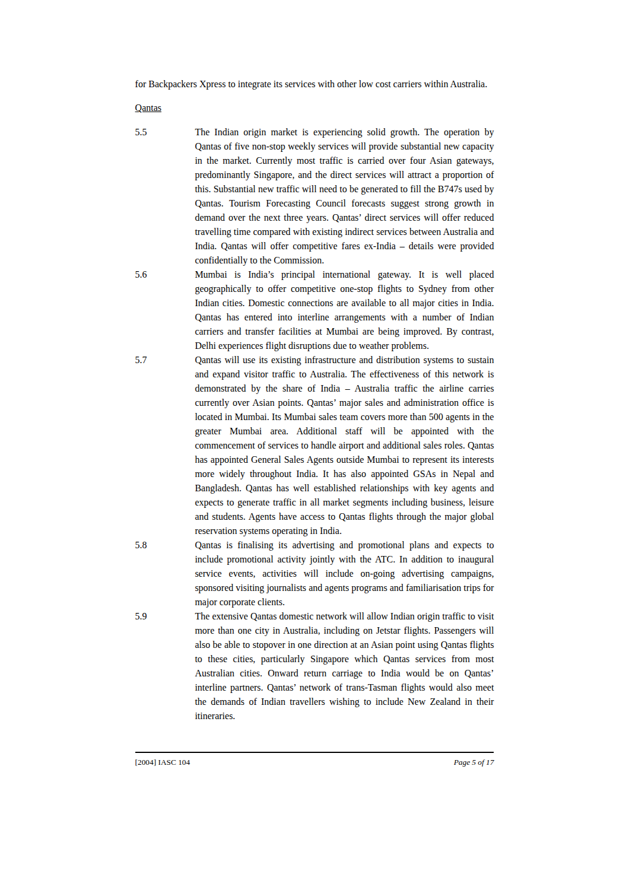for Backpackers Xpress to integrate its services with other low cost carriers within Australia.
Qantas
5.5
The Indian origin market is experiencing solid growth. The operation by Qantas of five non-stop weekly services will provide substantial new capacity in the market. Currently most traffic is carried over four Asian gateways, predominantly Singapore, and the direct services will attract a proportion of this. Substantial new traffic will need to be generated to fill the B747s used by Qantas. Tourism Forecasting Council forecasts suggest strong growth in demand over the next three years. Qantas’ direct services will offer reduced travelling time compared with existing indirect services between Australia and India. Qantas will offer competitive fares ex-India – details were provided confidentially to the Commission.
5.6
Mumbai is India’s principal international gateway. It is well placed geographically to offer competitive one-stop flights to Sydney from other Indian cities. Domestic connections are available to all major cities in India. Qantas has entered into interline arrangements with a number of Indian carriers and transfer facilities at Mumbai are being improved. By contrast, Delhi experiences flight disruptions due to weather problems.
5.7
Qantas will use its existing infrastructure and distribution systems to sustain and expand visitor traffic to Australia. The effectiveness of this network is demonstrated by the share of India – Australia traffic the airline carries currently over Asian points. Qantas’ major sales and administration office is located in Mumbai. Its Mumbai sales team covers more than 500 agents in the greater Mumbai area. Additional staff will be appointed with the commencement of services to handle airport and additional sales roles. Qantas has appointed General Sales Agents outside Mumbai to represent its interests more widely throughout India. It has also appointed GSAs in Nepal and Bangladesh. Qantas has well established relationships with key agents and expects to generate traffic in all market segments including business, leisure and students. Agents have access to Qantas flights through the major global reservation systems operating in India.
5.8
Qantas is finalising its advertising and promotional plans and expects to include promotional activity jointly with the ATC. In addition to inaugural service events, activities will include on-going advertising campaigns, sponsored visiting journalists and agents programs and familiarisation trips for major corporate clients.
5.9
The extensive Qantas domestic network will allow Indian origin traffic to visit more than one city in Australia, including on Jetstar flights. Passengers will also be able to stopover in one direction at an Asian point using Qantas flights to these cities, particularly Singapore which Qantas services from most Australian cities. Onward return carriage to India would be on Qantas’ interline partners. Qantas’ network of trans-Tasman flights would also meet the demands of Indian travellers wishing to include New Zealand in their itineraries.
[2004] IASC 104
Page 5 of 17